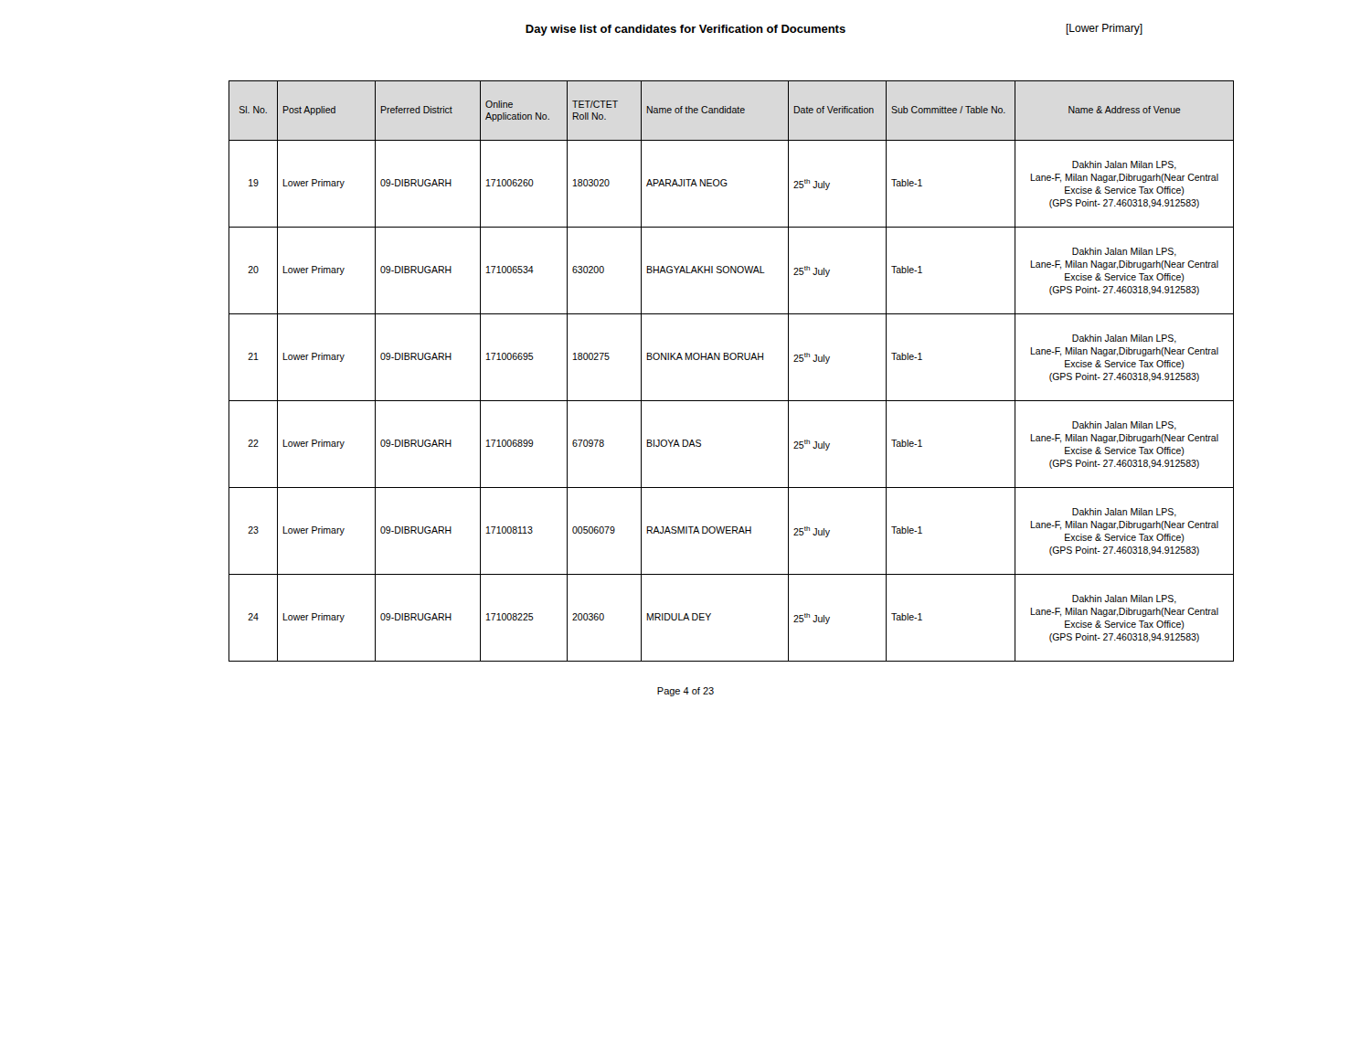Day wise list of candidates for Verification of Documents
[Lower Primary]
| Sl. No. | Post Applied | Preferred District | Online Application No. | TET/CTET Roll No. | Name of the Candidate | Date of Verification | Sub Committee / Table No. | Name & Address of Venue |
| --- | --- | --- | --- | --- | --- | --- | --- | --- |
| 19 | Lower Primary | 09-DIBRUGARH | 171006260 | 1803020 | APARAJITA NEOG | 25 th July | Table-1 | Dakhin Jalan Milan LPS, Lane-F, Milan Nagar,Dibrugarh(Near Central Excise & Service Tax Office) (GPS Point- 27.460318,94.912583) |
| 20 | Lower Primary | 09-DIBRUGARH | 171006534 | 630200 | BHAGYALAKHI SONOWAL | 25 th July | Table-1 | Dakhin Jalan Milan LPS, Lane-F, Milan Nagar,Dibrugarh(Near Central Excise & Service Tax Office) (GPS Point- 27.460318,94.912583) |
| 21 | Lower Primary | 09-DIBRUGARH | 171006695 | 1800275 | BONIKA MOHAN BORUAH | 25 th July | Table-1 | Dakhin Jalan Milan LPS, Lane-F, Milan Nagar,Dibrugarh(Near Central Excise & Service Tax Office) (GPS Point- 27.460318,94.912583) |
| 22 | Lower Primary | 09-DIBRUGARH | 171006899 | 670978 | BIJOYA DAS | 25 th July | Table-1 | Dakhin Jalan Milan LPS, Lane-F, Milan Nagar,Dibrugarh(Near Central Excise & Service Tax Office) (GPS Point- 27.460318,94.912583) |
| 23 | Lower Primary | 09-DIBRUGARH | 171008113 | 00506079 | RAJASMITA DOWERAH | 25 th July | Table-1 | Dakhin Jalan Milan LPS, Lane-F, Milan Nagar,Dibrugarh(Near Central Excise & Service Tax Office) (GPS Point- 27.460318,94.912583) |
| 24 | Lower Primary | 09-DIBRUGARH | 171008225 | 200360 | MRIDULA DEY | 25 th July | Table-1 | Dakhin Jalan Milan LPS, Lane-F, Milan Nagar,Dibrugarh(Near Central Excise & Service Tax Office) (GPS Point- 27.460318,94.912583) |
Page 4 of 23